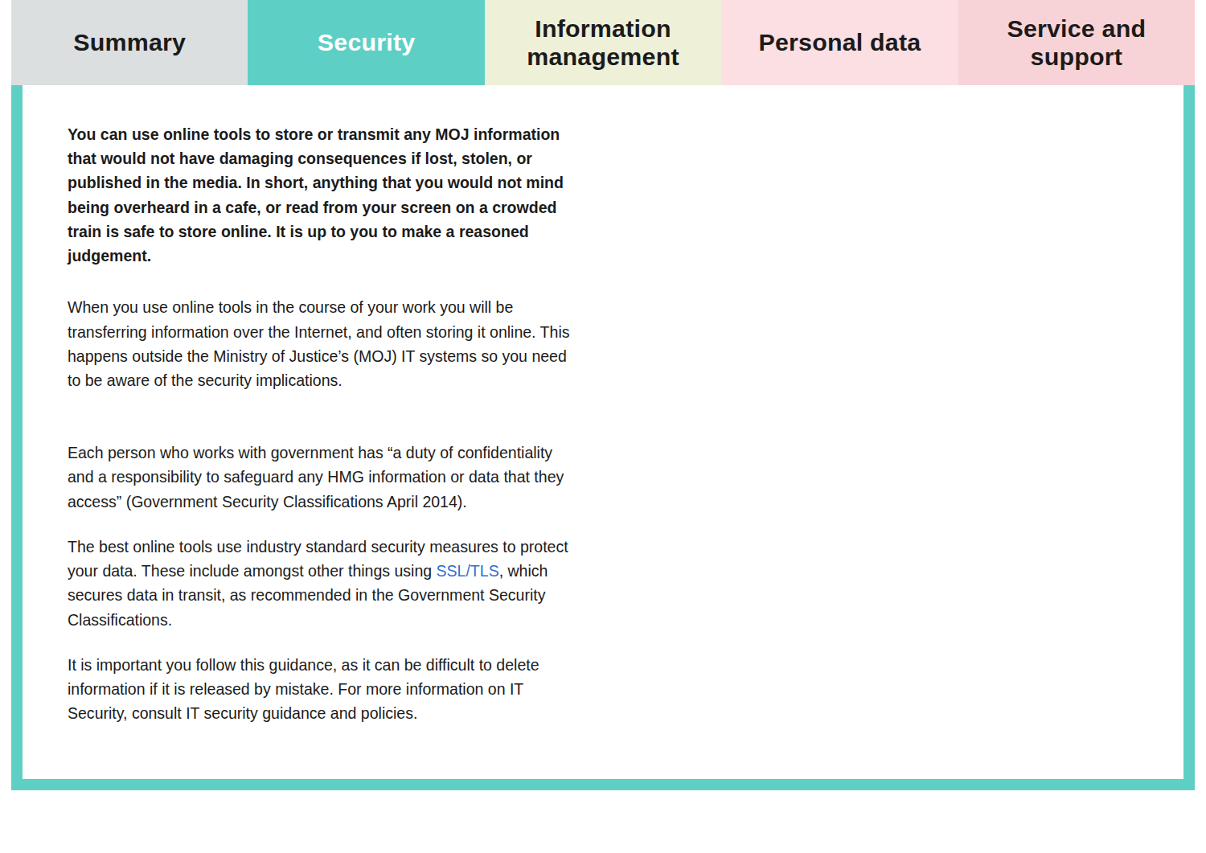Summary Security Information management Personal data Service and support
Security
You can use online tools to store or transmit any MOJ information that would not have damaging consequences if lost, stolen, or published in the media. In short, anything that you would not mind being overheard in a cafe, or read from your screen on a crowded train is safe to store online. It is up to you to make a reasoned judgement.
When you use online tools in the course of your work you will be transferring information over the Internet, and often storing it online. This happens outside the Ministry of Justice’s (MOJ) IT systems so you need to be aware of the security implications.
Each person who works with government has “a duty of confidentiality and a responsibility to safeguard any HMG information or data that they access” (Government Security Classifications April 2014).
The best online tools use industry standard security measures to protect your data. These include amongst other things using SSL/TLS, which secures data in transit, as recommended in the Government Security Classifications.
It is important you follow this guidance, as it can be difficult to delete information if it is released by mistake. For more information on IT Security, consult IT security guidance and policies.